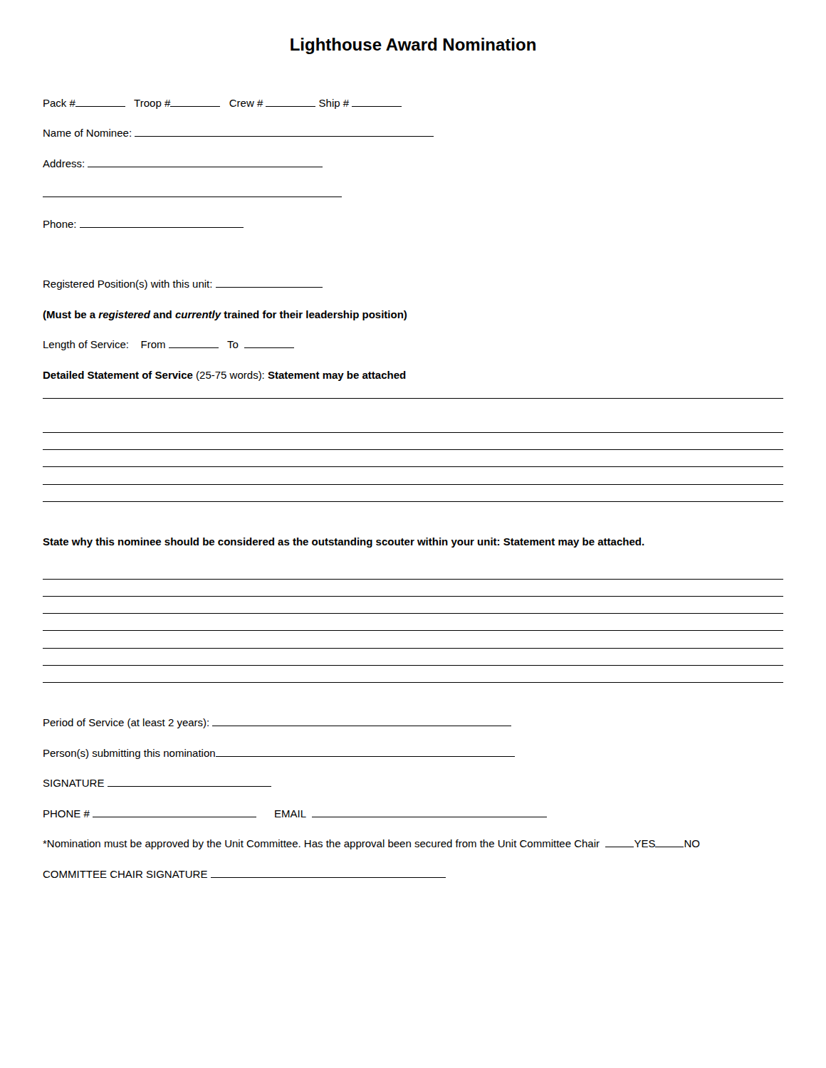Lighthouse Award Nomination
Pack # Troop # Crew # Ship #
Name of Nominee:
Address:
Phone:
Registered Position(s) with this unit:
(Must be a registered and currently trained for their leadership position)
Length of Service: From To
Detailed Statement of Service (25-75 words): Statement may be attached
State why this nominee should be considered as the outstanding scouter within your unit: Statement may be attached.
Period of Service (at least 2 years):
Person(s) submitting this nomination
SIGNATURE
PHONE # EMAIL
*Nomination must be approved by the Unit Committee. Has the approval been secured from the Unit Committee Chair YES NO
COMMITTEE CHAIR SIGNATURE